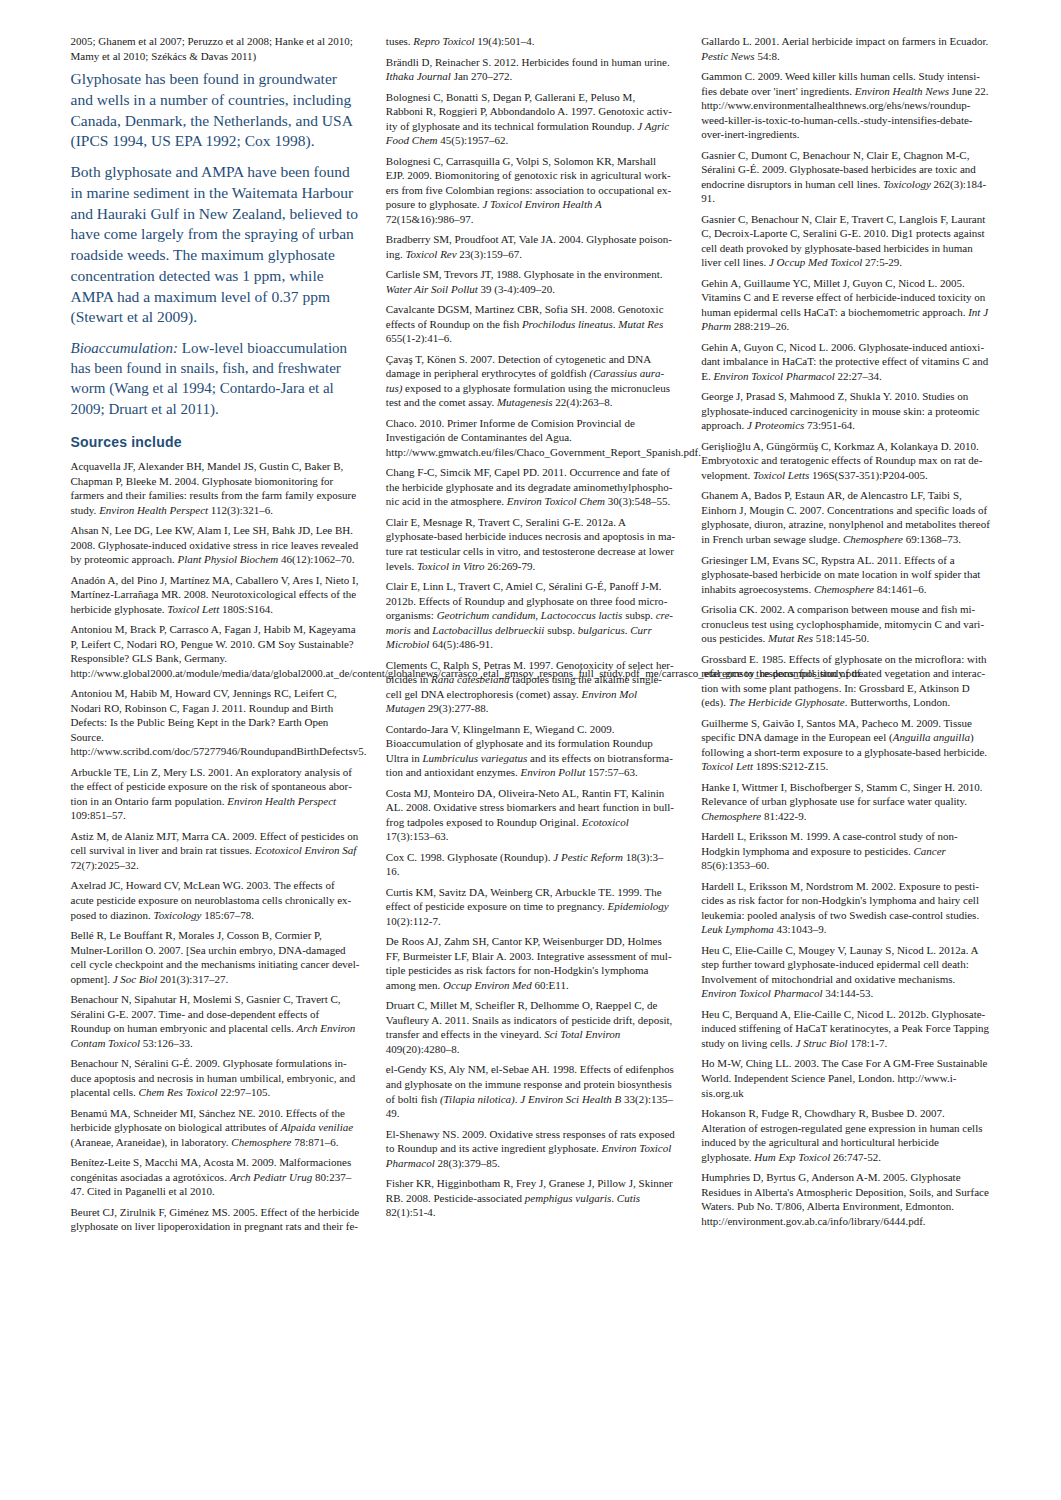2005; Ghanem et al 2007; Peruzzo et al 2008; Hanke et al 2010; Mamy et al 2010; Székács & Davas 2011)
Glyphosate has been found in groundwater and wells in a number of countries, including Canada, Denmark, the Netherlands, and USA (IPCS 1994, US EPA 1992; Cox 1998).
Both glyphosate and AMPA have been found in marine sediment in the Waitemata Harbour and Hauraki Gulf in New Zealand, believed to have come largely from the spraying of urban roadside weeds. The maximum glyphosate concentration detected was 1 ppm, while AMPA had a maximum level of 0.37 ppm (Stewart et al 2009).
Bioaccumulation: Low-level bioaccumulation has been found in snails, fish, and freshwater worm (Wang et al 1994; Contardo-Jara et al 2009; Druart et al 2011).
Sources include
Acquavella JF, Alexander BH, Mandel JS, Gustin C, Baker B, Chapman P, Bleeke M. 2004. Glyphosate biomonitoring for farmers and their families: results from the farm family exposure study. Environ Health Perspect 112(3):321–6.
Ahsan N, Lee DG, Lee KW, Alam I, Lee SH, Bahk JD, Lee BH. 2008. Glyphosate-induced oxidative stress in rice leaves revealed by proteomic approach. Plant Physiol Biochem 46(12):1062–70.
Anadón A, del Pino J, Martínez MA, Caballero V, Ares I, Nieto I, Martínez-Larrañaga MR. 2008. Neurotoxicological effects of the herbicide glyphosate. Toxicol Lett 180S:S164.
Antoniou M, Brack P, Carrasco A, Fagan J, Habib M, Kageyama P, Leifert C, Nodari RO, Pengue W. 2010. GM Soy Sustainable? Responsible? GLS Bank, Germany. http://www.global2000.at/module/media/data/global2000.at_de/content/globalnews/carrasco_etal_gmsoy_respons_full_study.pdf_me/carrasco_etal_gmsoy_respons_full_study.pdf.
Antoniou M, Habib M, Howard CV, Jennings RC, Leifert C, Nodari RO, Robinson C, Fagan J. 2011. Roundup and Birth Defects: Is the Public Being Kept in the Dark? Earth Open Source. http://www.scribd.com/doc/57277946/RoundupandBirthDefectsv5.
Arbuckle TE, Lin Z, Mery LS. 2001. An exploratory analysis of the effect of pesticide exposure on the risk of spontaneous abortion in an Ontario farm population. Environ Health Perspect 109:851–57.
Astiz M, de Alaniz MJT, Marra CA. 2009. Effect of pesticides on cell survival in liver and brain rat tissues. Ecotoxicol Environ Saf 72(7):2025–32.
Axelrad JC, Howard CV, McLean WG. 2003. The effects of acute pesticide exposure on neuroblastoma cells chronically exposed to diazinon. Toxicology 185:67–78.
Bellé R, Le Bouffant R, Morales J, Cosson B, Cormier P, Mulner-Lorillon O. 2007. [Sea urchin embryo, DNA-damaged cell cycle checkpoint and the mechanisms initiating cancer development]. J Soc Biol 201(3):317–27.
Benachour N, Sipahutar H, Moslemi S, Gasnier C, Travert C, Séralini G-E. 2007. Time- and dose-dependent effects of Roundup on human embryonic and placental cells. Arch Environ Contam Toxicol 53:126–33.
Benachour N, Séralini G-É. 2009. Glyphosate formulations induce apoptosis and necrosis in human umbilical, embryonic, and placental cells. Chem Res Toxicol 22:97–105.
Benamú MA, Schneider MI, Sánchez NE. 2010. Effects of the herbicide glyphosate on biological attributes of Alpaida veniliae (Araneae, Araneidae), in laboratory. Chemosphere 78:871–6.
Benítez-Leite S, Macchi MA, Acosta M. 2009. Malformaciones congénitas asociadas a agrotóxicos. Arch Pediatr Urug 80:237–47. Cited in Paganelli et al 2010.
Beuret CJ, Zirulnik F, Giménez MS. 2005. Effect of the herbicide glyphosate on liver lipoperoxidation in pregnant rats and their fetuses. Repro Toxicol 19(4):501–4.
Brändli D, Reinacher S. 2012. Herbicides found in human urine. Ithaka Journal Jan 270–272.
Bolognesi C, Bonatti S, Degan P, Gallerani E, Peluso M, Rabboni R, Roggieri P, Abbondandolo A. 1997. Genotoxic activity of glyphosate and its technical formulation Roundup. J Agric Food Chem 45(5):1957–62.
Bolognesi C, Carrasquilla G, Volpi S, Solomon KR, Marshall EJP. 2009. Biomonitoring of genotoxic risk in agricultural workers from five Colombian regions: association to occupational exposure to glyphosate. J Toxicol Environ Health A 72(15&16):986–97.
Bradberry SM, Proudfoot AT, Vale JA. 2004. Glyphosate poisoning. Toxicol Rev 23(3):159–67.
Carlisle SM, Trevors JT, 1988. Glyphosate in the environment. Water Air Soil Pollut 39 (3-4):409–20.
Cavalcante DGSM, Martinez CBR, Sofia SH. 2008. Genotoxic effects of Roundup on the fish Prochilodus lineatus. Mutat Res 655(1-2):41–6.
Çavaş T, Könen S. 2007. Detection of cytogenetic and DNA damage in peripheral erythrocytes of goldfish (Carassius auratus) exposed to a glyphosate formulation using the micronucleus test and the comet assay. Mutagenesis 22(4):263–8.
Chaco. 2010. Primer Informe de Comision Provincial de Investigación de Contaminantes del Agua. http://www.gmwatch.eu/files/Chaco_Government_Report_Spanish.pdf.
Chang F-C, Simcik MF, Capel PD. 2011. Occurrence and fate of the herbicide glyphosate and its degradate aminomethylphosphonic acid in the atmosphere. Environ Toxicol Chem 30(3):548–55.
Clair E, Mesnage R, Travert C, Seralini G-E. 2012a. A glyphosate-based herbicide induces necrosis and apoptosis in mature rat testicular cells in vitro, and testosterone decrease at lower levels. Toxicol in Vitro 26:269-79.
Clair E, Linn L, Travert C, Amiel C, Séralini G-É, Panoff J-M. 2012b. Effects of Roundup and glyphosate on three food microorganisms: Geotrichum candidum, Lactococcus lactis subsp. cremoris and Lactobacillus delbrueckii subsp. bulgaricus. Curr Microbiol 64(5):486-91.
Clements C, Ralph S, Petras M. 1997. Genotoxicity of select herbicides in Rana catesbeiana tadpoles using the alkaline single-cell gel DNA electrophoresis (comet) assay. Environ Mol Mutagen 29(3):277-88.
Contardo-Jara V, Klingelmann E, Wiegand C. 2009. Bioaccumulation of glyphosate and its formulation Roundup Ultra in Lumbriculus variegatus and its effects on biotransformation and antioxidant enzymes. Environ Pollut 157:57–63.
Costa MJ, Monteiro DA, Oliveira-Neto AL, Rantin FT, Kalinin AL. 2008. Oxidative stress biomarkers and heart function in bullfrog tadpoles exposed to Roundup Original. Ecotoxicol 17(3):153–63.
Cox C. 1998. Glyphosate (Roundup). J Pestic Reform 18(3):3–16.
Curtis KM, Savitz DA, Weinberg CR, Arbuckle TE. 1999. The effect of pesticide exposure on time to pregnancy. Epidemiology 10(2):112-7.
De Roos AJ, Zahm SH, Cantor KP, Weisenburger DD, Holmes FF, Burmeister LF, Blair A. 2003. Integrative assessment of multiple pesticides as risk factors for non-Hodgkin's lymphoma among men. Occup Environ Med 60:E11.
Druart C, Millet M, Scheifler R, Delhomme O, Raeppel C, de Vaufleury A. 2011. Snails as indicators of pesticide drift, deposit, transfer and effects in the vineyard. Sci Total Environ 409(20):4280–8.
el-Gendy KS, Aly NM, el-Sebae AH. 1998. Effects of edifenphos and glyphosate on the immune response and protein biosynthesis of bolti fish (Tilapia nilotica). J Environ Sci Health B 33(2):135–49.
El-Shenawy NS. 2009. Oxidative stress responses of rats exposed to Roundup and its active ingredient glyphosate. Environ Toxicol Pharmacol 28(3):379–85.
Fisher KR, Higginbotham R, Frey J, Granese J, Pillow J, Skinner RB. 2008. Pesticide-associated pemphigus vulgaris. Cutis 82(1):51-4.
Gallardo L. 2001. Aerial herbicide impact on farmers in Ecuador. Pestic News 54:8.
Gammon C. 2009. Weed killer kills human cells. Study intensifies debate over 'inert' ingredients. Environ Health News June 22. http://www.environmentalhealthnews.org/ehs/news/roundup-weed-killer-is-toxic-to-human-cells.-study-intensifies-debate-over-inert-ingredients.
Gasnier C, Dumont C, Benachour N, Clair E, Chagnon M-C, Séralini G-É. 2009. Glyphosate-based herbicides are toxic and endocrine disruptors in human cell lines. Toxicology 262(3):184-91.
Gasnier C, Benachour N, Clair E, Travert C, Langlois F, Laurant C, Decroix-Laporte C, Seralini G-E. 2010. Dig1 protects against cell death provoked by glyphosate-based herbicides in human liver cell lines. J Occup Med Toxicol 27:5-29.
Gehin A, Guillaume YC, Millet J, Guyon C, Nicod L. 2005. Vitamins C and E reverse effect of herbicide-induced toxicity on human epidermal cells HaCaT: a biochemometric approach. Int J Pharm 288:219–26.
Gehin A, Guyon C, Nicod L. 2006. Glyphosate-induced antioxidant imbalance in HaCaT: the protective effect of vitamins C and E. Environ Toxicol Pharmacol 22:27–34.
George J, Prasad S, Mahmood Z, Shukla Y. 2010. Studies on glyphosate-induced carcinogenicity in mouse skin: a proteomic approach. J Proteomics 73:951-64.
Gerişlioğlu A, Güngörmüş C, Korkmaz A, Kolankaya D. 2010. Embryotoxic and teratogenic effects of Roundup max on rat development. Toxicol Letts 196S(S37-351):P204-005.
Ghanem A, Bados P, Estaun AR, de Alencastro LF, Taibi S, Einhorn J, Mougin C. 2007. Concentrations and specific loads of glyphosate, diuron, atrazine, nonylphenol and metabolites thereof in French urban sewage sludge. Chemosphere 69:1368–73.
Griesinger LM, Evans SC, Rypstra AL. 2011. Effects of a glyphosate-based herbicide on mate location in wolf spider that inhabits agroecosystems. Chemosphere 84:1461–6.
Grisolia CK. 2002. A comparison between mouse and fish micronucleus test using cyclophosphamide, mitomycin C and various pesticides. Mutat Res 518:145-50.
Grossbard E. 1985. Effects of glyphosate on the microflora: with reference to the decomposition of treated vegetation and interaction with some plant pathogens. In: Grossbard E, Atkinson D (eds). The Herbicide Glyphosate. Butterworths, London.
Guilherme S, Gaivão I, Santos MA, Pacheco M. 2009. Tissue specific DNA damage in the European eel (Anguilla anguilla) following a short-term exposure to a glyphosate-based herbicide. Toxicol Lett 189S:S212-Z15.
Hanke I, Wittmer I, Bischofberger S, Stamm C, Singer H. 2010. Relevance of urban glyphosate use for surface water quality. Chemosphere 81:422-9.
Hardell L, Eriksson M. 1999. A case-control study of non-Hodgkin lymphoma and exposure to pesticides. Cancer 85(6):1353–60.
Hardell L, Eriksson M, Nordstrom M. 2002. Exposure to pesticides as risk factor for non-Hodgkin's lymphoma and hairy cell leukemia: pooled analysis of two Swedish case-control studies. Leuk Lymphoma 43:1043–9.
Heu C, Elie-Caille C, Mougey V, Launay S, Nicod L. 2012a. A step further toward glyphosate-induced epidermal cell death: Involvement of mitochondrial and oxidative mechanisms. Environ Toxicol Pharmacol 34:144-53.
Heu C, Berquand A, Elie-Caille C, Nicod L. 2012b. Glyphosate-induced stiffening of HaCaT keratinocytes, a Peak Force Tapping study on living cells. J Struc Biol 178:1-7.
Ho M-W, Ching LL. 2003. The Case For A GM-Free Sustainable World. Independent Science Panel, London. http://www.i-sis.org.uk
Hokanson R, Fudge R, Chowdhary R, Busbee D. 2007. Alteration of estrogen-regulated gene expression in human cells induced by the agricultural and horticultural herbicide glyphosate. Hum Exp Toxicol 26:747-52.
Humphries D, Byrtus G, Anderson A-M. 2005. Glyphosate Residues in Alberta's Atmospheric Deposition, Soils, and Surface Waters. Pub No. T/806, Alberta Environment, Edmonton. http://environment.gov.ab.ca/info/library/6444.pdf.